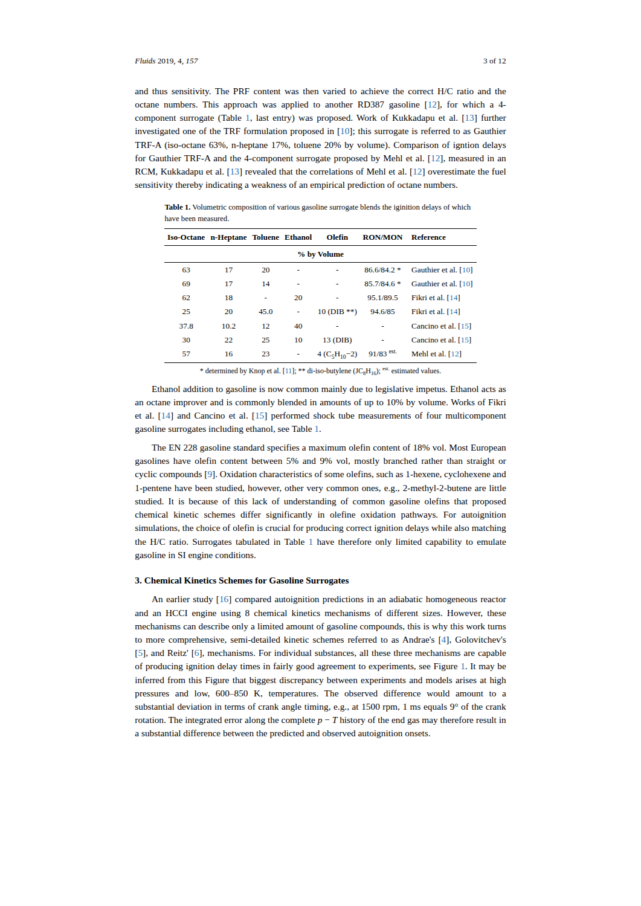Fluids 2019, 4, 157
3 of 12
and thus sensitivity. The PRF content was then varied to achieve the correct H/C ratio and the octane numbers. This approach was applied to another RD387 gasoline [12], for which a 4-component surrogate (Table 1, last entry) was proposed. Work of Kukkadapu et al. [13] further investigated one of the TRF formulation proposed in [10]; this surrogate is referred to as Gauthier TRF-A (iso-octane 63%, n-heptane 17%, toluene 20% by volume). Comparison of igntion delays for Gauthier TRF-A and the 4-component surrogate proposed by Mehl et al. [12], measured in an RCM, Kukkadapu et al. [13] revealed that the correlations of Mehl et al. [12] overestimate the fuel sensitivity thereby indicating a weakness of an empirical prediction of octane numbers.
Table 1. Volumetric composition of various gasoline surrogate blends the iginition delays of which have been measured.
| Iso-Octane | n-Heptane | Toluene | Ethanol | Olefin | RON/MON | Reference |
| --- | --- | --- | --- | --- | --- | --- |
| % by Volume |
| 63 | 17 | 20 | - | - | 86.6/84.2 * | Gauthier et al. [ 10 ] |
| 69 | 17 | 14 | - | - | 85.7/84.6 * | Gauthier et al. [ 10 ] |
| 62 | 18 | - | 20 | - | 95.1/89.5 | Fikri et al. [ 14 ] |
| 25 | 20 | 45.0 | - | 10 (DIB **) | 94.6/85 | Fikri et al. [ 14 ] |
| 37.8 | 10.2 | 12 | 40 | - | - | Cancino et al. [ 15 ] |
| 30 | 22 | 25 | 10 | 13 (DIB) | - | Cancino et al. [ 15 ] |
| 57 | 16 | 23 | - | 4 (C 5 H 10 −2) | 91/83 est. | Mehl et al. [ 12 ] |
* determined by Knop et al. [11]; ** di-iso-butylene (JC8H16); est. estimated values.
Ethanol addition to gasoline is now common mainly due to legislative impetus. Ethanol acts as an octane improver and is commonly blended in amounts of up to 10% by volume. Works of Fikri et al. [14] and Cancino et al. [15] performed shock tube measurements of four multicomponent gasoline surrogates including ethanol, see Table 1.
The EN 228 gasoline standard specifies a maximum olefin content of 18% vol. Most European gasolines have olefin content between 5% and 9% vol, mostly branched rather than straight or cyclic compounds [9]. Oxidation characteristics of some olefins, such as 1-hexene, cyclohexene and 1-pentene have been studied, however, other very common ones, e.g., 2-methyl-2-butene are little studied. It is because of this lack of understanding of common gasoline olefins that proposed chemical kinetic schemes differ significantly in olefine oxidation pathways. For autoignition simulations, the choice of olefin is crucial for producing correct ignition delays while also matching the H/C ratio. Surrogates tabulated in Table 1 have therefore only limited capability to emulate gasoline in SI engine conditions.
3. Chemical Kinetics Schemes for Gasoline Surrogates
An earlier study [16] compared autoignition predictions in an adiabatic homogeneous reactor and an HCCI engine using 8 chemical kinetics mechanisms of different sizes. However, these mechanisms can describe only a limited amount of gasoline compounds, this is why this work turns to more comprehensive, semi-detailed kinetic schemes referred to as Andrae's [4], Golovitchev's [5], and Reitz' [6], mechanisms. For individual substances, all these three mechanisms are capable of producing ignition delay times in fairly good agreement to experiments, see Figure 1. It may be inferred from this Figure that biggest discrepancy between experiments and models arises at high pressures and low, 600–850 K, temperatures. The observed difference would amount to a substantial deviation in terms of crank angle timing, e.g., at 1500 rpm, 1 ms equals 9° of the crank rotation. The integrated error along the complete p − T history of the end gas may therefore result in a substantial difference between the predicted and observed autoignition onsets.